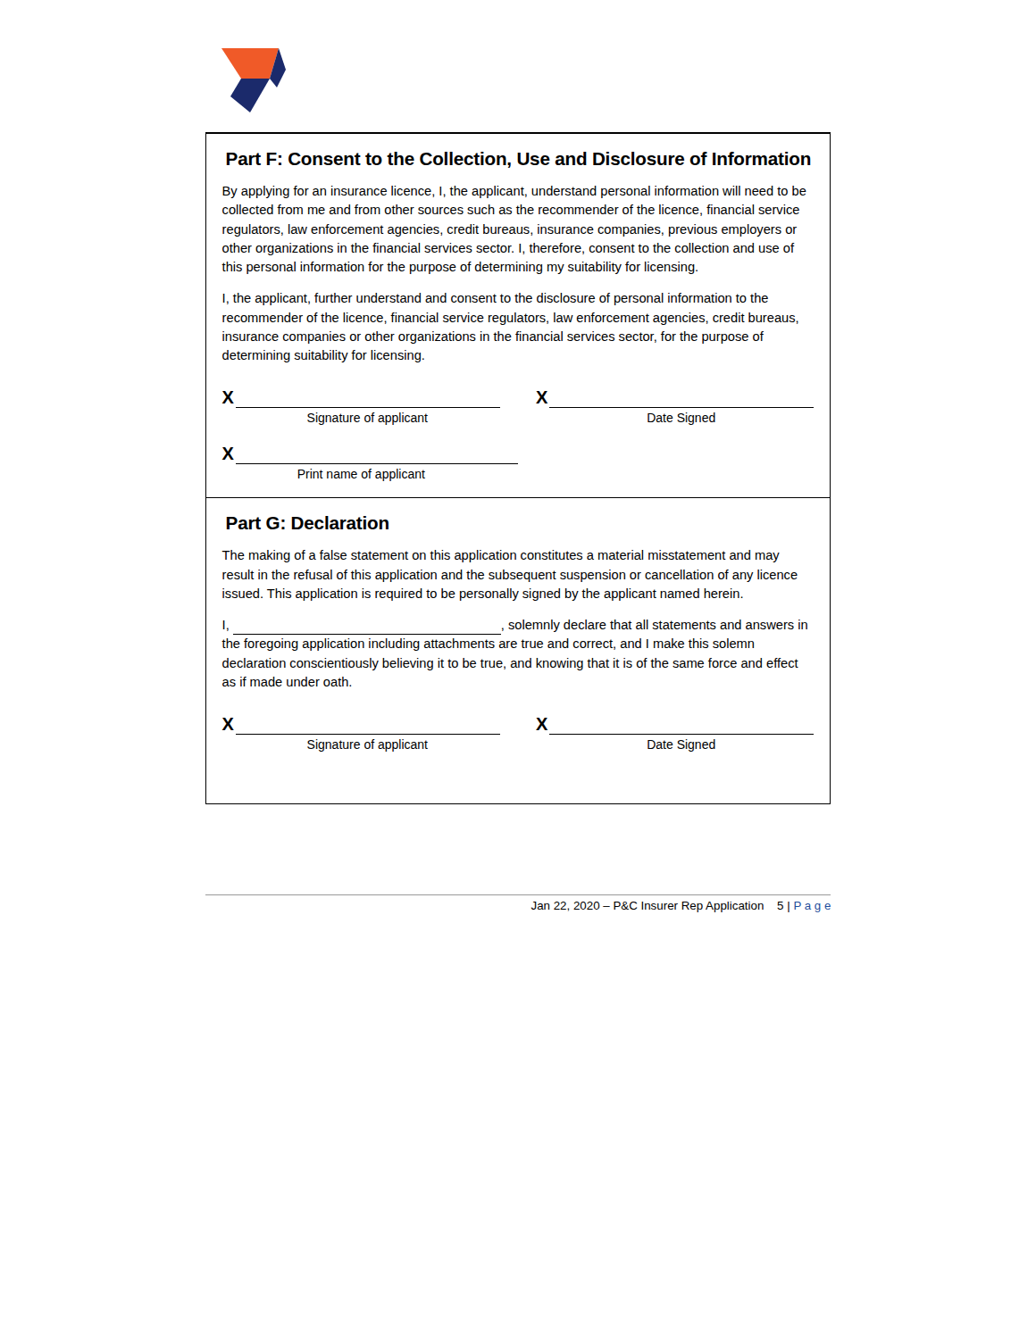Part F: Consent to the Collection, Use and Disclosure of Information
By applying for an insurance licence, I, the applicant, understand personal information will need to be collected from me and from other sources such as the recommender of the licence, financial service regulators, law enforcement agencies, credit bureaus, insurance companies, previous employers or other organizations in the financial services sector. I, therefore, consent to the collection and use of this personal information for the purpose of determining my suitability for licensing.
I, the applicant, further understand and consent to the disclosure of personal information to the recommender of the licence, financial service regulators, law enforcement agencies, credit bureaus, insurance companies or other organizations in the financial services sector, for the purpose of determining suitability for licensing.
X
X
Signature of applicant
Date Signed
X
Print name of applicant
Part G: Declaration
The making of a false statement on this application constitutes a material misstatement and may result in the refusal of this application and the subsequent suspension or cancellation of any licence issued. This application is required to be personally signed by the applicant named herein.
I, , solemnly declare that all statements and answers in the foregoing application including attachments are true and correct, and I make this solemn declaration conscientiously believing it to be true, and knowing that it is of the same force and effect as if made under oath.
X
X
Signature of applicant
Date Signed
Jan 22, 2020 – P&C Insurer Rep Application 5 | P a g e